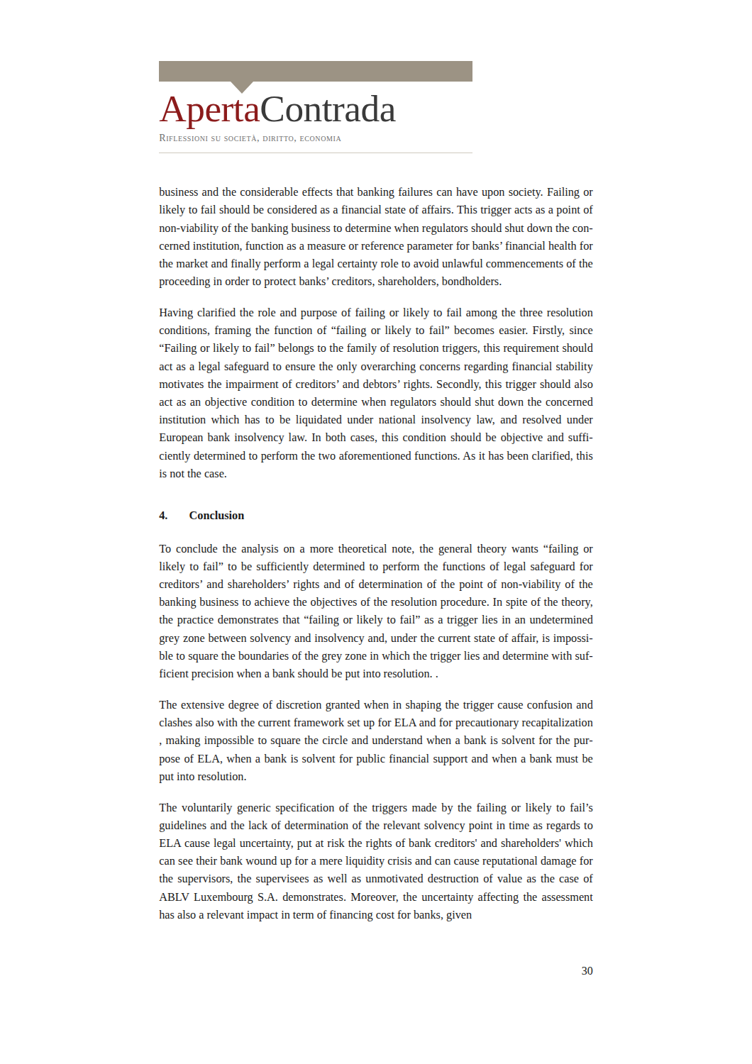Aperta Contrada
Riflessioni su società, diritto, economia
business and the considerable effects that banking failures can have upon society. Failing or likely to fail should be considered as a financial state of affairs. This trigger acts as a point of non-viability of the banking business to determine when regulators should shut down the concerned institution, function as a measure or reference parameter for banks’ financial health for the market and finally perform a legal certainty role to avoid unlawful commencements of the proceeding in order to protect banks’ creditors, shareholders, bondholders.
Having clarified the role and purpose of failing or likely to fail among the three resolution conditions, framing the function of “failing or likely to fail” becomes easier. Firstly, since “Failing or likely to fail” belongs to the family of resolution triggers, this requirement should act as a legal safeguard to ensure the only overarching concerns regarding financial stability motivates the impairment of creditors’ and debtors’ rights. Secondly, this trigger should also act as an objective condition to determine when regulators should shut down the concerned institution which has to be liquidated under national insolvency law, and resolved under European bank insolvency law. In both cases, this condition should be objective and sufficiently determined to perform the two aforementioned functions. As it has been clarified, this is not the case.
4. Conclusion
To conclude the analysis on a more theoretical note, the general theory wants “failing or likely to fail” to be sufficiently determined to perform the functions of legal safeguard for creditors’ and shareholders’ rights and of determination of the point of non-viability of the banking business to achieve the objectives of the resolution procedure. In spite of the theory, the practice demonstrates that “failing or likely to fail” as a trigger lies in an undetermined grey zone between solvency and insolvency and, under the current state of affair, is impossible to square the boundaries of the grey zone in which the trigger lies and determine with sufficient precision when a bank should be put into resolution. .
The extensive degree of discretion granted when in shaping the trigger cause confusion and clashes also with the current framework set up for ELA and for precautionary recapitalization , making impossible to square the circle and understand when a bank is solvent for the purpose of ELA, when a bank is solvent for public financial support and when a bank must be put into resolution.
The voluntarily generic specification of the triggers made by the failing or likely to fail’s guidelines and the lack of determination of the relevant solvency point in time as regards to ELA cause legal uncertainty, put at risk the rights of bank creditors' and shareholders' which can see their bank wound up for a mere liquidity crisis and can cause reputational damage for the supervisors, the supervisees as well as unmotivated destruction of value as the case of ABLV Luxembourg S.A. demonstrates. Moreover, the uncertainty affecting the assessment has also a relevant impact in term of financing cost for banks, given
30